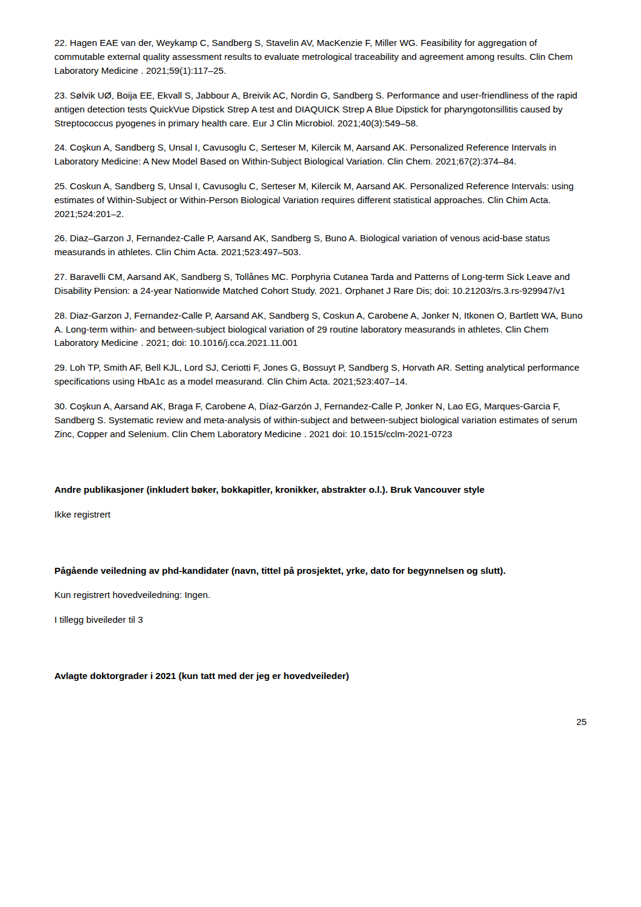22. Hagen EAE van der, Weykamp C, Sandberg S, Stavelin AV, MacKenzie F, Miller WG. Feasibility for aggregation of commutable external quality assessment results to evaluate metrological traceability and agreement among results. Clin Chem Laboratory Medicine . 2021;59(1):117–25.
23. Sølvik UØ, Boija EE, Ekvall S, Jabbour A, Breivik AC, Nordin G, Sandberg S. Performance and user-friendliness of the rapid antigen detection tests QuickVue Dipstick Strep A test and DIAQUICK Strep A Blue Dipstick for pharyngotonsillitis caused by Streptococcus pyogenes in primary health care. Eur J Clin Microbiol. 2021;40(3):549–58.
24. Coşkun A, Sandberg S, Unsal I, Cavusoglu C, Serteser M, Kilercik M, Aarsand AK. Personalized Reference Intervals in Laboratory Medicine: A New Model Based on Within-Subject Biological Variation. Clin Chem. 2021;67(2):374–84.
25. Coskun A, Sandberg S, Unsal I, Cavusoglu C, Serteser M, Kilercik M, Aarsand AK. Personalized Reference Intervals: using estimates of Within-Subject or Within-Person Biological Variation requires different statistical approaches. Clin Chim Acta. 2021;524:201–2.
26. Diaz–Garzon J, Fernandez-Calle P, Aarsand AK, Sandberg S, Buno A. Biological variation of venous acid-base status measurands in athletes. Clin Chim Acta. 2021;523:497–503.
27. Baravelli CM, Aarsand AK, Sandberg S, Tollånes MC. Porphyria Cutanea Tarda and Patterns of Long-term Sick Leave and Disability Pension: a 24-year Nationwide Matched Cohort Study. 2021. Orphanet J Rare Dis; doi: 10.21203/rs.3.rs-929947/v1
28. Diaz-Garzon J, Fernandez-Calle P, Aarsand AK, Sandberg S, Coskun A, Carobene A, Jonker N, Itkonen O, Bartlett WA, Buno A. Long-term within- and between-subject biological variation of 29 routine laboratory measurands in athletes. Clin Chem Laboratory Medicine . 2021; doi: 10.1016/j.cca.2021.11.001
29. Loh TP, Smith AF, Bell KJL, Lord SJ, Ceriotti F, Jones G, Bossuyt P, Sandberg S, Horvath AR. Setting analytical performance specifications using HbA1c as a model measurand. Clin Chim Acta. 2021;523:407–14.
30. Coşkun A, Aarsand AK, Braga F, Carobene A, Díaz-Garzón J, Fernandez-Calle P, Jonker N, Lao EG, Marques-Garcia F, Sandberg S. Systematic review and meta-analysis of within-subject and between-subject biological variation estimates of serum Zinc, Copper and Selenium. Clin Chem Laboratory Medicine . 2021 doi: 10.1515/cclm-2021-0723
Andre publikasjoner (inkludert bøker, bokkapitler, kronikker, abstrakter o.l.). Bruk Vancouver style
Ikke registrert
Pågående veiledning av phd-kandidater (navn, tittel på prosjektet, yrke, dato for begynnelsen og slutt).
Kun registrert hovedveiledning: Ingen.
I tillegg biveileder til 3
Avlagte doktorgrader i 2021 (kun tatt med der jeg er hovedveileder)
25